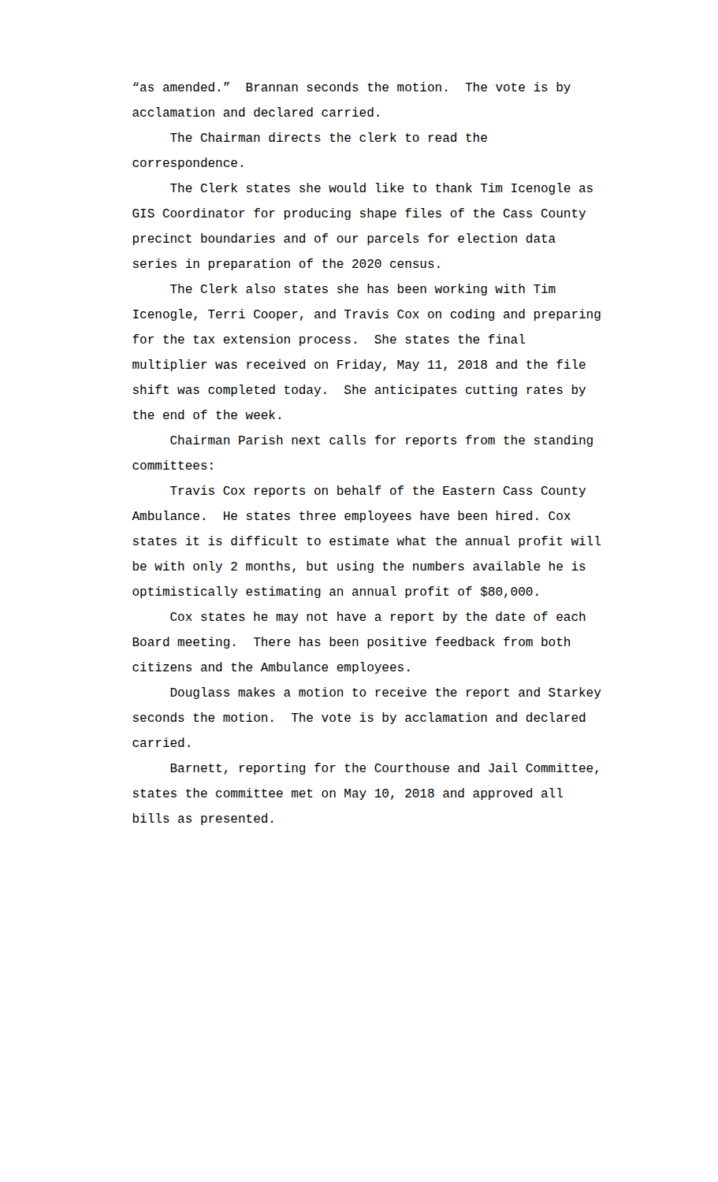“as amended.” Brannan seconds the motion. The vote is by acclamation and declared carried.
The Chairman directs the clerk to read the correspondence.
The Clerk states she would like to thank Tim Icenogle as GIS Coordinator for producing shape files of the Cass County precinct boundaries and of our parcels for election data series in preparation of the 2020 census.
The Clerk also states she has been working with Tim Icenogle, Terri Cooper, and Travis Cox on coding and preparing for the tax extension process. She states the final multiplier was received on Friday, May 11, 2018 and the file shift was completed today. She anticipates cutting rates by the end of the week.
Chairman Parish next calls for reports from the standing committees:
Travis Cox reports on behalf of the Eastern Cass County Ambulance. He states three employees have been hired. Cox states it is difficult to estimate what the annual profit will be with only 2 months, but using the numbers available he is optimistically estimating an annual profit of $80,000.
Cox states he may not have a report by the date of each Board meeting. There has been positive feedback from both citizens and the Ambulance employees.
Douglass makes a motion to receive the report and Starkey seconds the motion. The vote is by acclamation and declared carried.
Barnett, reporting for the Courthouse and Jail Committee, states the committee met on May 10, 2018 and approved all bills as presented.